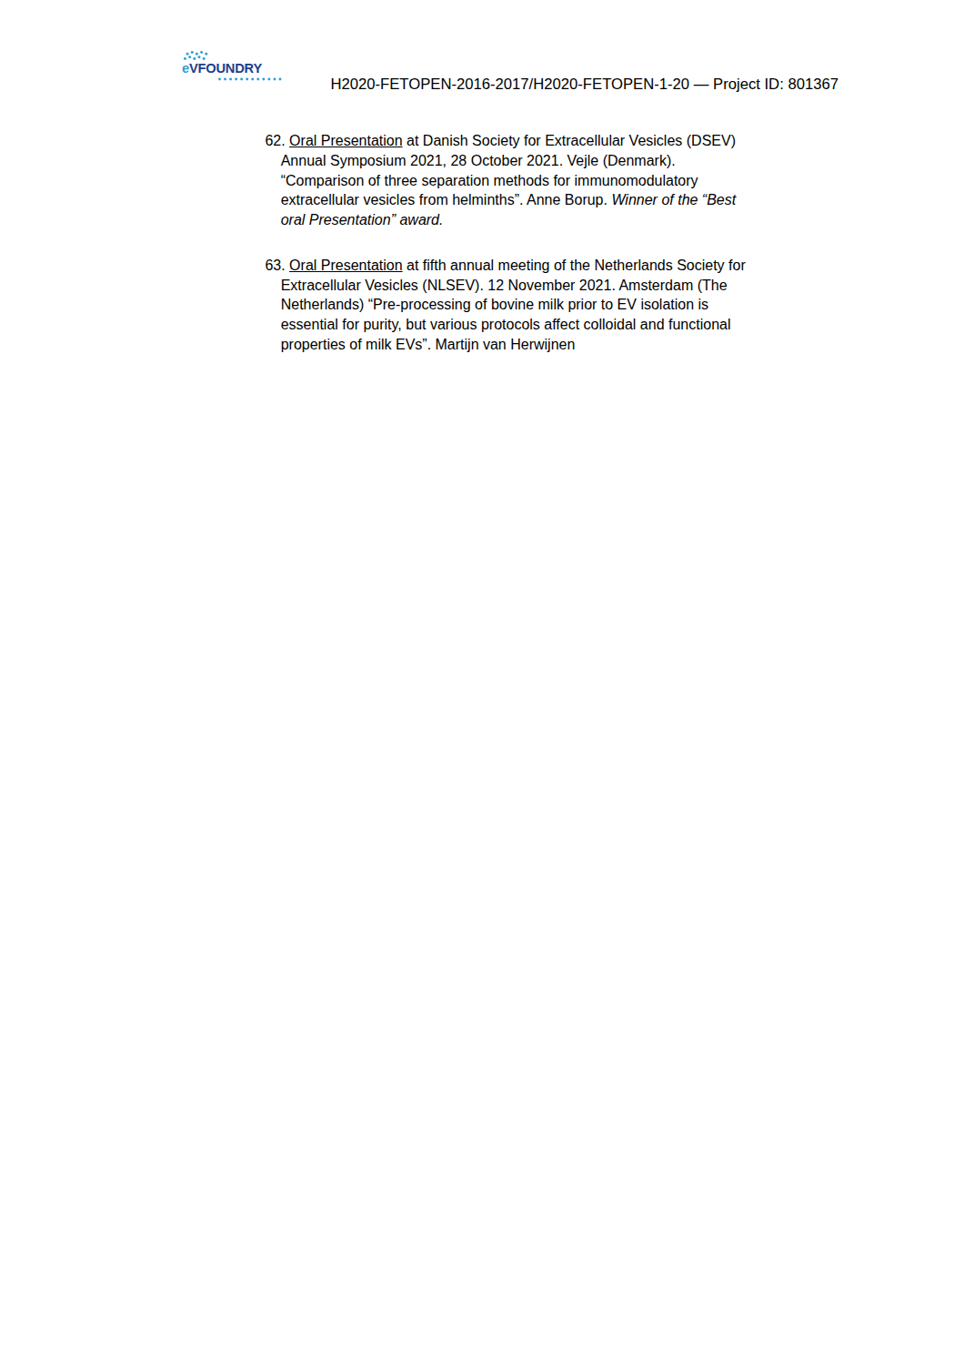eVFOUNDRY
H2020-FETOPEN-2016-2017/H2020-FETOPEN-1-20 — Project ID: 801367
62. Oral Presentation at Danish Society for Extracellular Vesicles (DSEV) Annual Symposium 2021, 28 October 2021. Vejle (Denmark). “Comparison of three separation methods for immunomodulatory extracellular vesicles from helminths”. Anne Borup. Winner of the “Best oral Presentation” award.
63. Oral Presentation at fifth annual meeting of the Netherlands Society for Extracellular Vesicles (NLSEV). 12 November 2021. Amsterdam (The Netherlands) “Pre-processing of bovine milk prior to EV isolation is essential for purity, but various protocols affect colloidal and functional properties of milk EVs”. Martijn van Herwijnen